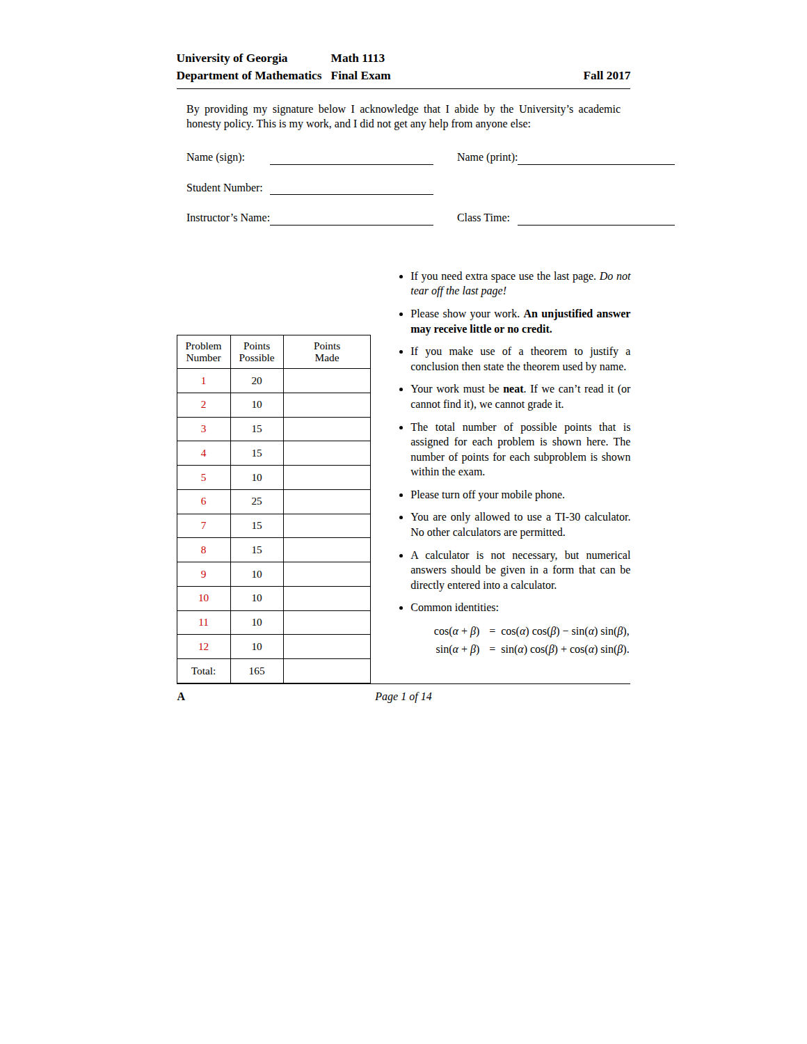| University of Georgia | Math 1113 | |
| Department of Mathematics | Final Exam | Fall 2017 |
By providing my signature below I acknowledge that I abide by the University’s academic honesty policy. This is my work, and I did not get any help from anyone else:
| Name (sign): | | Name (print): | |
| Student Number: | | | |
| Instructor’s Name: | | Class Time: | |
| Problem Number | Points Possible | Points Made |
| --- | --- | --- |
| 1 | 20 | |
| 2 | 10 | |
| 3 | 15 | |
| 4 | 15 | |
| 5 | 10 | |
| 6 | 25 | |
| 7 | 15 | |
| 8 | 15 | |
| 9 | 10 | |
| 10 | 10 | |
| 11 | 10 | |
| 12 | 10 | |
| Total: | 165 | |
If you need extra space use the last page. Do not tear off the last page!
Please show your work. An unjustified answer may receive little or no credit.
If you make use of a theorem to justify a conclusion then state the theorem used by name.
Your work must be neat. If we can’t read it (or cannot find it), we cannot grade it.
The total number of possible points that is assigned for each problem is shown here. The number of points for each subproblem is shown within the exam.
Please turn off your mobile phone.
You are only allowed to use a TI-30 calculator. No other calculators are permitted.
A calculator is not necessary, but numerical answers should be given in a form that can be directly entered into a calculator.
Common identities:
| cos( α + β ) | = | cos( α ) cos( β ) − sin( α ) sin( β ), |
| sin( α + β ) | = | sin( α ) cos( β ) + cos( α ) sin( β ). |
| A | Page 1 of 14 | |